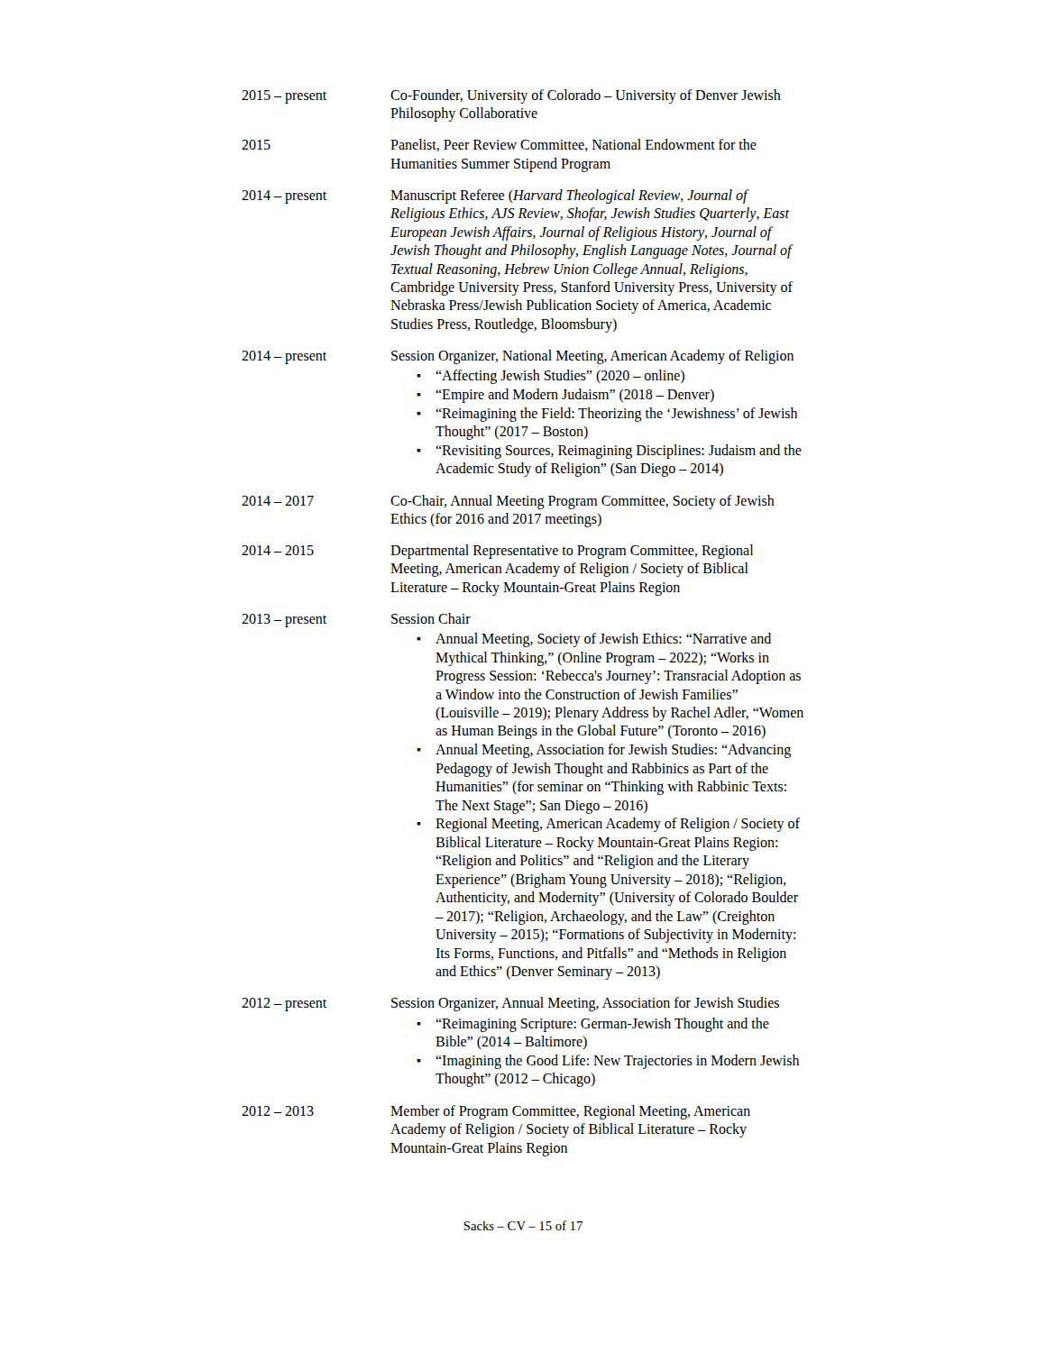| 2015 – present | Co-Founder, University of Colorado – University of Denver Jewish Philosophy Collaborative |
| 2015 | Panelist, Peer Review Committee, National Endowment for the Humanities Summer Stipend Program |
| 2014 – present | Manuscript Referee ( Harvard Theological Review , Journal of Religious Ethics , AJS Review , Shofar, Jewish Studies Quarterly , East European Jewish Affairs , Journal of Religious History , Journal of Jewish Thought and Philosophy , English Language Notes , Journal of Textual Reasoning , Hebrew Union College Annual , Religions , Cambridge University Press, Stanford University Press, University of Nebraska Press/Jewish Publication Society of America, Academic Studies Press, Routledge, Bloomsbury) |
| 2014 – present | Session Organizer, National Meeting, American Academy of Religion “Affecting Jewish Studies” (2020 – online) “Empire and Modern Judaism” (2018 – Denver) “Reimagining the Field: Theorizing the ‘Jewishness’ of Jewish Thought” (2017 – Boston) “Revisiting Sources, Reimagining Disciplines: Judaism and the Academic Study of Religion” (San Diego – 2014) |
| 2014 – 2017 | Co-Chair, Annual Meeting Program Committee, Society of Jewish Ethics (for 2016 and 2017 meetings) |
| 2014 – 2015 | Departmental Representative to Program Committee, Regional Meeting, American Academy of Religion / Society of Biblical Literature – Rocky Mountain-Great Plains Region |
| 2013 – present | Session Chair Annual Meeting, Society of Jewish Ethics: “Narrative and Mythical Thinking,” (Online Program – 2022); “Works in Progress Session: ‘Rebecca's Journey’: Transracial Adoption as a Window into the Construction of Jewish Families” (Louisville – 2019); Plenary Address by Rachel Adler, “Women as Human Beings in the Global Future” (Toronto – 2016) Annual Meeting, Association for Jewish Studies: “Advancing Pedagogy of Jewish Thought and Rabbinics as Part of the Humanities” (for seminar on “Thinking with Rabbinic Texts: The Next Stage”; San Diego – 2016) Regional Meeting, American Academy of Religion / Society of Biblical Literature – Rocky Mountain-Great Plains Region: “Religion and Politics” and “Religion and the Literary Experience” (Brigham Young University – 2018); “Religion, Authenticity, and Modernity” (University of Colorado Boulder – 2017); “Religion, Archaeology, and the Law” (Creighton University – 2015); “Formations of Subjectivity in Modernity: Its Forms, Functions, and Pitfalls” and “Methods in Religion and Ethics” (Denver Seminary – 2013) |
| 2012 – present | Session Organizer, Annual Meeting, Association for Jewish Studies “Reimagining Scripture: German-Jewish Thought and the Bible” (2014 – Baltimore) “Imagining the Good Life: New Trajectories in Modern Jewish Thought” (2012 – Chicago) |
| 2012 – 2013 | Member of Program Committee, Regional Meeting, American Academy of Religion / Society of Biblical Literature – Rocky Mountain-Great Plains Region |
Sacks – CV – 15 of 17